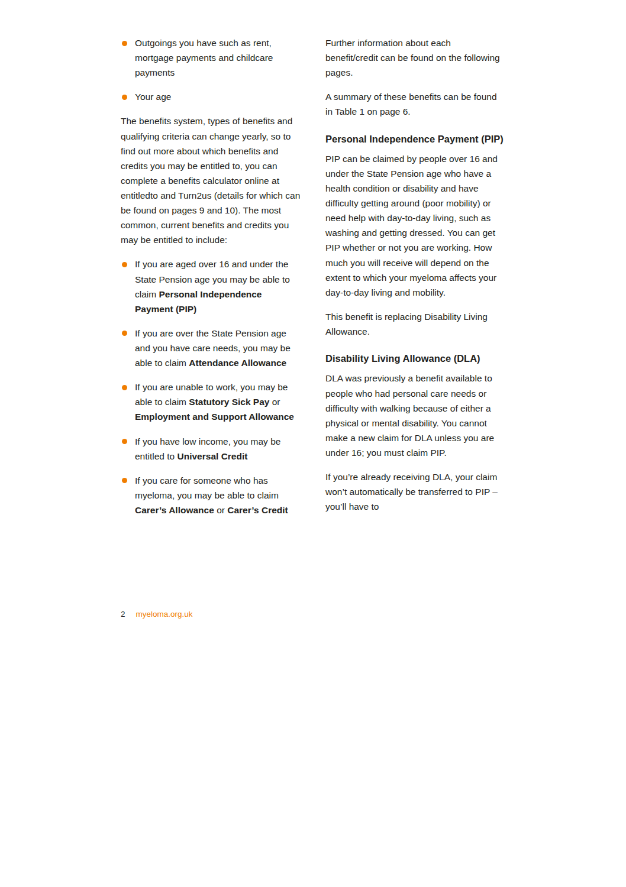Outgoings you have such as rent, mortgage payments and childcare payments
Your age
The benefits system, types of benefits and qualifying criteria can change yearly, so to find out more about which benefits and credits you may be entitled to, you can complete a benefits calculator online at entitledto and Turn2us (details for which can be found on pages 9 and 10). The most common, current benefits and credits you may be entitled to include:
If you are aged over 16 and under the State Pension age you may be able to claim Personal Independence Payment (PIP)
If you are over the State Pension age and you have care needs, you may be able to claim Attendance Allowance
If you are unable to work, you may be able to claim Statutory Sick Pay or Employment and Support Allowance
If you have low income, you may be entitled to Universal Credit
If you care for someone who has myeloma, you may be able to claim Carer’s Allowance or Carer’s Credit
Further information about each benefit/credit can be found on the following pages.
A summary of these benefits can be found in Table 1 on page 6.
Personal Independence Payment (PIP)
PIP can be claimed by people over 16 and under the State Pension age who have a health condition or disability and have difficulty getting around (poor mobility) or need help with day-to-day living, such as washing and getting dressed. You can get PIP whether or not you are working. How much you will receive will depend on the extent to which your myeloma affects your day-to-day living and mobility.
This benefit is replacing Disability Living Allowance.
Disability Living Allowance (DLA)
DLA was previously a benefit available to people who had personal care needs or difficulty with walking because of either a physical or mental disability. You cannot make a new claim for DLA unless you are under 16; you must claim PIP.
If you’re already receiving DLA, your claim won’t automatically be transferred to PIP – you’ll have to
2 myeloma.org.uk